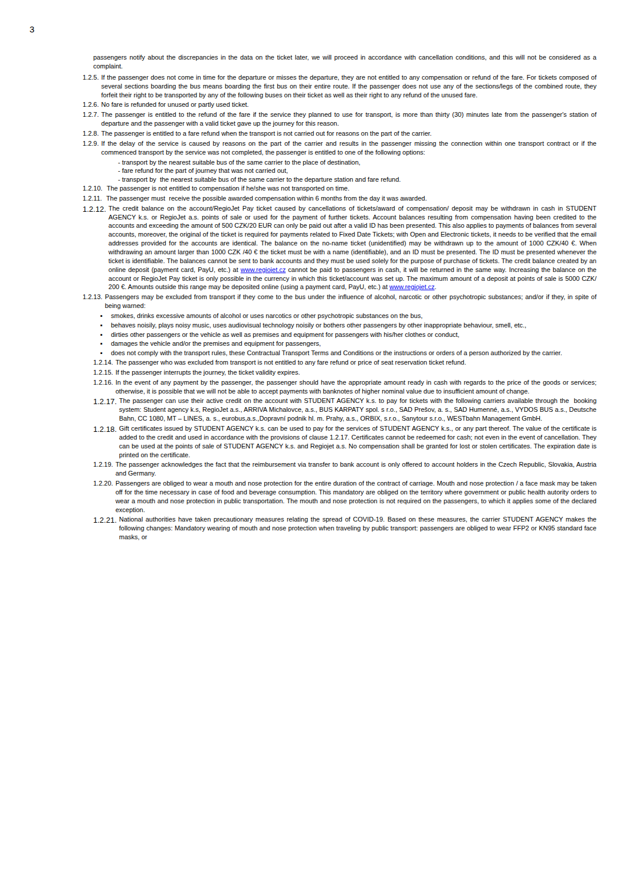3
passengers notify about the discrepancies in the data on the ticket later, we will proceed in accordance with cancellation conditions, and this will not be considered as a complaint.
1.2.5. If the passenger does not come in time for the departure or misses the departure, they are not entitled to any compensation or refund of the fare. For tickets composed of several sections boarding the bus means boarding the first bus on their entire route. If the passenger does not use any of the sections/legs of the combined route, they forfeit their right to be transported by any of the following buses on their ticket as well as their right to any refund of the unused fare.
1.2.6. No fare is refunded for unused or partly used ticket.
1.2.7. The passenger is entitled to the refund of the fare if the service they planned to use for transport, is more than thirty (30) minutes late from the passenger's station of departure and the passenger with a valid ticket gave up the journey for this reason.
1.2.8. The passenger is entitled to a fare refund when the transport is not carried out for reasons on the part of the carrier.
1.2.9. If the delay of the service is caused by reasons on the part of the carrier and results in the passenger missing the connection within one transport contract or if the commenced transport by the service was not completed, the passenger is entitled to one of the following options:
- transport by the nearest suitable bus of the same carrier to the place of destination,
- fare refund for the part of journey that was not carried out,
- transport by the nearest suitable bus of the same carrier to the departure station and fare refund.
1.2.10. The passenger is not entitled to compensation if he/she was not transported on time.
1.2.11. The passenger must receive the possible awarded compensation within 6 months from the day it was awarded.
1.2.12. The credit balance on the account/RegioJet Pay ticket caused by cancellations of tickets/award of compensation/ deposit may be withdrawn in cash in STUDENT AGENCY k.s. or RegioJet a.s. points of sale or used for the payment of further tickets. Account balances resulting from compensation having been credited to the accounts and exceeding the amount of 500 CZK/20 EUR can only be paid out after a valid ID has been presented. This also applies to payments of balances from several accounts, moreover, the original of the ticket is required for payments related to Fixed Date Tickets; with Open and Electronic tickets, it needs to be verified that the email addresses provided for the accounts are identical. The balance on the no-name ticket (unidentified) may be withdrawn up to the amount of 1000 CZK/40 €. When withdrawing an amount larger than 1000 CZK /40 € the ticket must be with a name (identifiable), and an ID must be presented. The ID must be presented whenever the ticket is identifiable. The balances cannot be sent to bank accounts and they must be used solely for the purpose of purchase of tickets. The credit balance created by an online deposit (payment card, PayU, etc.) at www.regiojet.cz cannot be paid to passengers in cash, it will be returned in the same way. Increasing the balance on the account or RegioJet Pay ticket is only possible in the currency in which this ticket/account was set up. The maximum amount of a deposit at points of sale is 5000 CZK/ 200 €. Amounts outside this range may be deposited online (using a payment card, PayU, etc.) at www.regiojet.cz.
1.2.13. Passengers may be excluded from transport if they come to the bus under the influence of alcohol, narcotic or other psychotropic substances; and/or if they, in spite of being warned:
smokes, drinks excessive amounts of alcohol or uses narcotics or other psychotropic substances on the bus,
behaves noisily, plays noisy music, uses audiovisual technology noisily or bothers other passengers by other inappropriate behaviour, smell, etc.,
dirties other passengers or the vehicle as well as premises and equipment for passengers with his/her clothes or conduct,
damages the vehicle and/or the premises and equipment for passengers,
does not comply with the transport rules, these Contractual Transport Terms and Conditions or the instructions or orders of a person authorized by the carrier.
1.2.14. The passenger who was excluded from transport is not entitled to any fare refund or price of seat reservation ticket refund.
1.2.15. If the passenger interrupts the journey, the ticket validity expires.
1.2.16. In the event of any payment by the passenger, the passenger should have the appropriate amount ready in cash with regards to the price of the goods or services; otherwise, it is possible that we will not be able to accept payments with banknotes of higher nominal value due to insufficient amount of change.
1.2.17. The passenger can use their active credit on the account with STUDENT AGENCY k.s. to pay for tickets with the following carriers available through the booking system: Student agency k.s, RegioJet a.s., ARRIVA Michalovce, a.s., BUS KARPATY spol. s r.o., SAD Prešov, a. s., SAD Humenné, a.s., VYDOS BUS a.s., Deutsche Bahn, CC 1080, MT – LINES, a. s., eurobus,a.s.,Dopravní podnik hl. m. Prahy, a.s., ORBIX, s.r.o., Sanytour s.r.o., WESTbahn Management GmbH.
1.2.18. Gift certificates issued by STUDENT AGENCY k.s. can be used to pay for the services of STUDENT AGENCY k.s., or any part thereof. The value of the certificate is added to the credit and used in accordance with the provisions of clause 1.2.17. Certificates cannot be redeemed for cash; not even in the event of cancellation. They can be used at the points of sale of STUDENT AGENCY k.s. and Regiojet a.s. No compensation shall be granted for lost or stolen certificates. The expiration date is printed on the certificate.
1.2.19. The passenger acknowledges the fact that the reimbursement via transfer to bank account is only offered to account holders in the Czech Republic, Slovakia, Austria and Germany.
1.2.20. Passengers are obliged to wear a mouth and nose protection for the entire duration of the contract of carriage. Mouth and nose protection / a face mask may be taken off for the time necessary in case of food and beverage consumption. This mandatory are obliged on the territory where government or public health autority orders to wear a mouth and nose protection in public transportation. The mouth and nose protection is not required on the passengers, to which it applies some of the declared exception.
1.2.21. National authorities have taken precautionary measures relating the spread of COVID-19. Based on these measures, the carrier STUDENT AGENCY makes the following changes: Mandatory wearing of mouth and nose protection when traveling by public transport: passengers are obliged to wear FFP2 or KN95 standard face masks, or